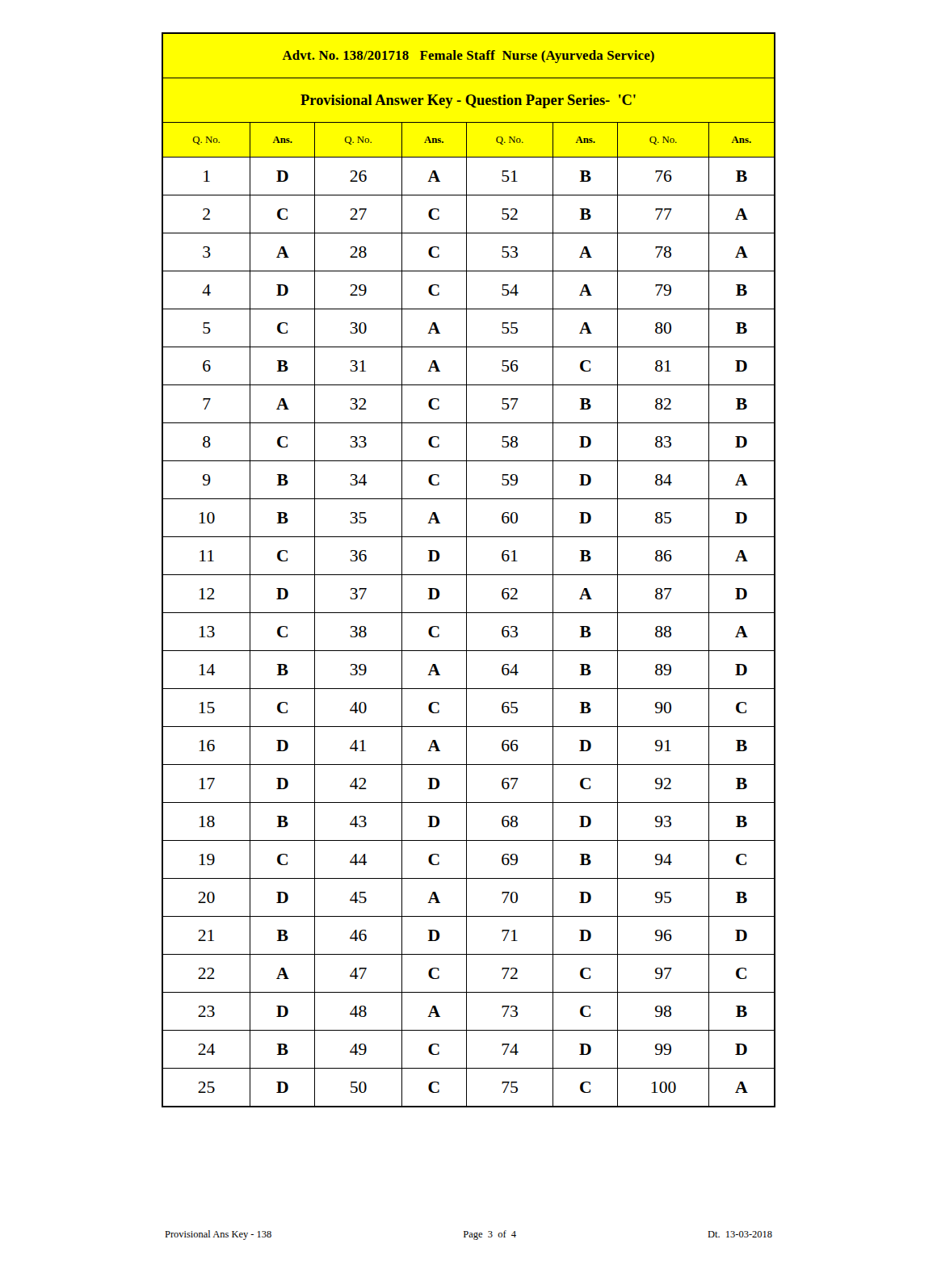| Advt. No. 138/201718 Female Staff Nurse (Ayurveda Service) |
| Provisional Answer Key - Question Paper Series- 'C' |
| Q. No. | Ans. | Q. No. | Ans. | Q. No. | Ans. | Q. No. | Ans. |
| 1 | D | 26 | A | 51 | B | 76 | B |
| 2 | C | 27 | C | 52 | B | 77 | A |
| 3 | A | 28 | C | 53 | A | 78 | A |
| 4 | D | 29 | C | 54 | A | 79 | B |
| 5 | C | 30 | A | 55 | A | 80 | B |
| 6 | B | 31 | A | 56 | C | 81 | D |
| 7 | A | 32 | C | 57 | B | 82 | B |
| 8 | C | 33 | C | 58 | D | 83 | D |
| 9 | B | 34 | C | 59 | D | 84 | A |
| 10 | B | 35 | A | 60 | D | 85 | D |
| 11 | C | 36 | D | 61 | B | 86 | A |
| 12 | D | 37 | D | 62 | A | 87 | D |
| 13 | C | 38 | C | 63 | B | 88 | A |
| 14 | B | 39 | A | 64 | B | 89 | D |
| 15 | C | 40 | C | 65 | B | 90 | C |
| 16 | D | 41 | A | 66 | D | 91 | B |
| 17 | D | 42 | D | 67 | C | 92 | B |
| 18 | B | 43 | D | 68 | D | 93 | B |
| 19 | C | 44 | C | 69 | B | 94 | C |
| 20 | D | 45 | A | 70 | D | 95 | B |
| 21 | B | 46 | D | 71 | D | 96 | D |
| 22 | A | 47 | C | 72 | C | 97 | C |
| 23 | D | 48 | A | 73 | C | 98 | B |
| 24 | B | 49 | C | 74 | D | 99 | D |
| 25 | D | 50 | C | 75 | C | 100 | A |
Provisional Ans Key - 138 Page 3 of 4 Dt. 13-03-2018